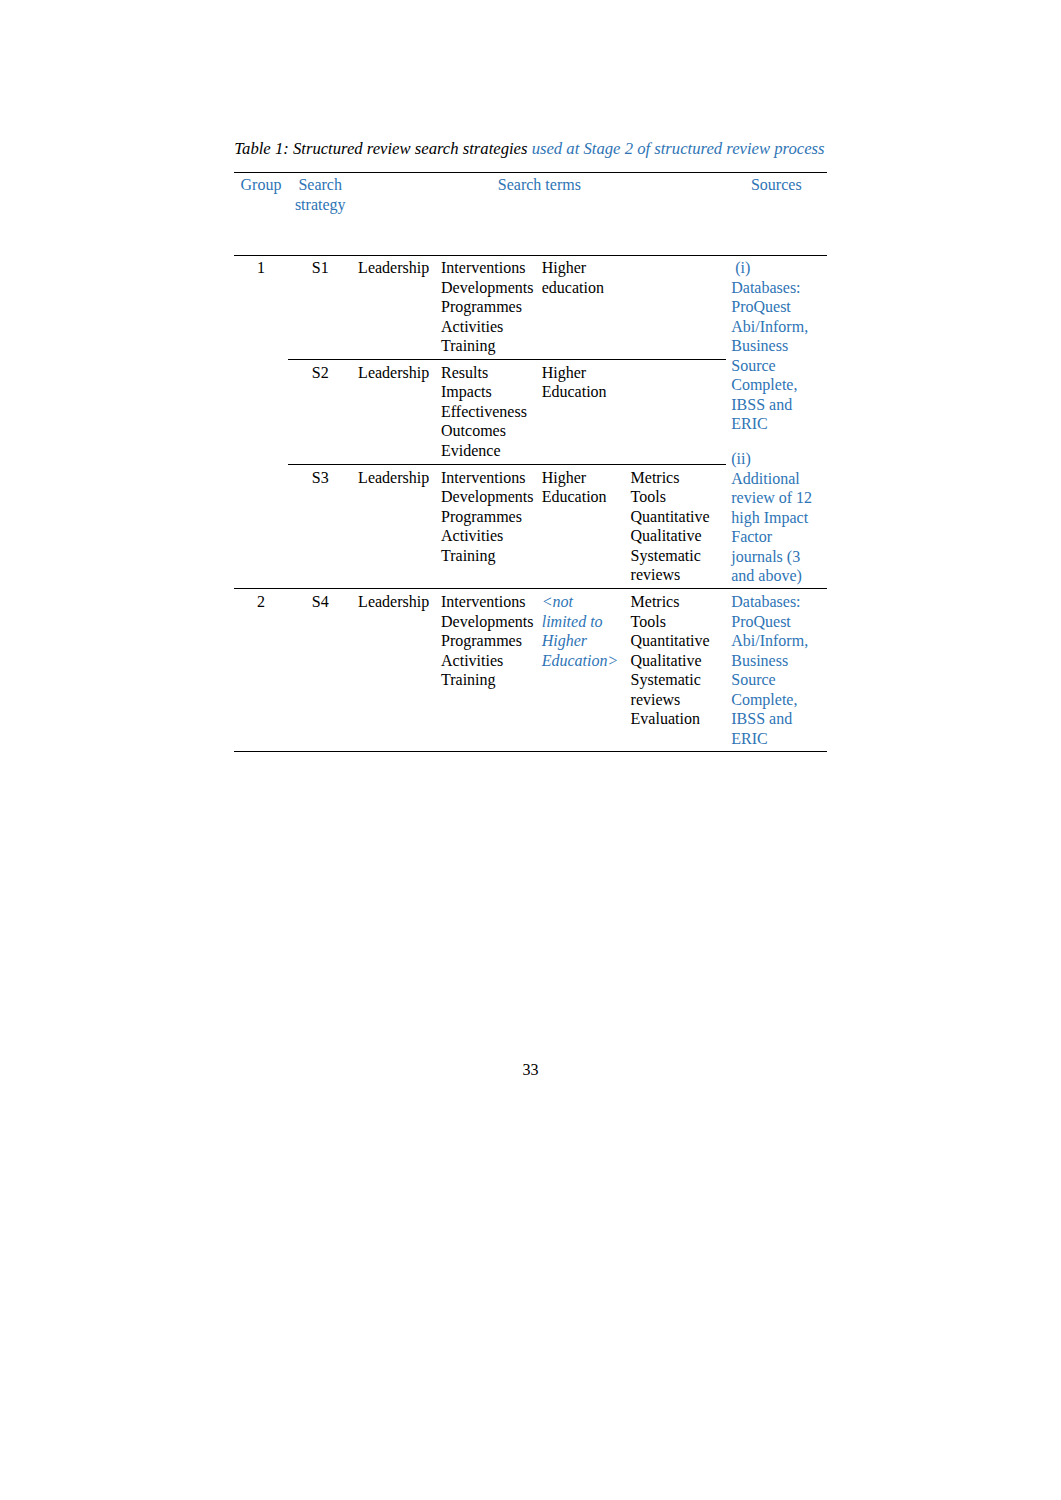Table 1: Structured review search strategies used at Stage 2 of structured review process
| Group | Search strategy | Search terms | Sources |
| 1 | S1 | Leadership | Interventions Developments Programmes Activities Training | Higher education | | (i) Databases: ProQuest Abi/Inform, Business Source Complete, IBSS and ERIC (ii) Additional review of 12 high Impact Factor journals (3 and above) |
| S2 | Leadership | Results Impacts Effectiveness Outcomes Evidence | Higher Education | |
| S3 | Leadership | Interventions Developments Programmes Activities Training | Higher Education | Metrics Tools Quantitative Qualitative Systematic reviews |
| 2 | S4 | Leadership | Interventions Developments Programmes Activities Training | <not limited to Higher Education> | Metrics Tools Quantitative Qualitative Systematic reviews Evaluation | Databases: ProQuest Abi/Inform, Business Source Complete, IBSS and ERIC |
33